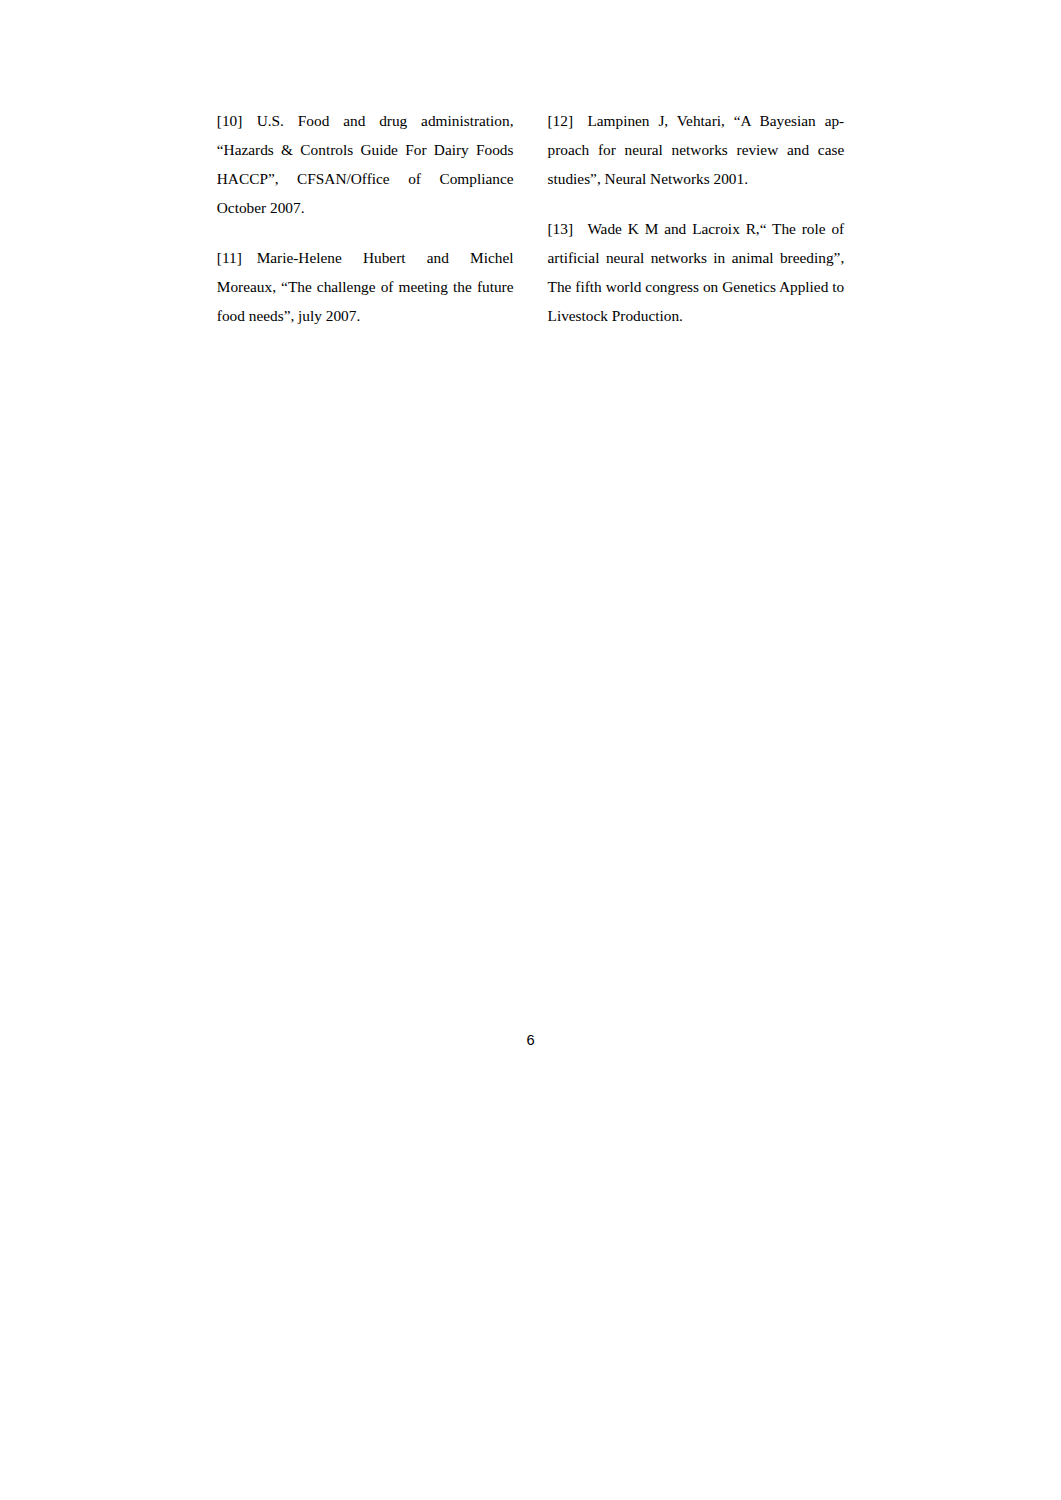[10] U.S. Food and drug administration, “Hazards & Controls Guide For Dairy Foods HACCP”, CFSAN/Office of Compliance October 2007.
[11] Marie-Helene Hubert and Michel Moreaux, “The challenge of meeting the future food needs”, july 2007.
[12] Lampinen J, Vehtari, “A Bayesian approach for neural networks review and case studies”, Neural Networks 2001.
[13] Wade K M and Lacroix R,“ The role of artificial neural networks in animal breeding”, The fifth world congress on Genetics Applied to Livestock Production.
6